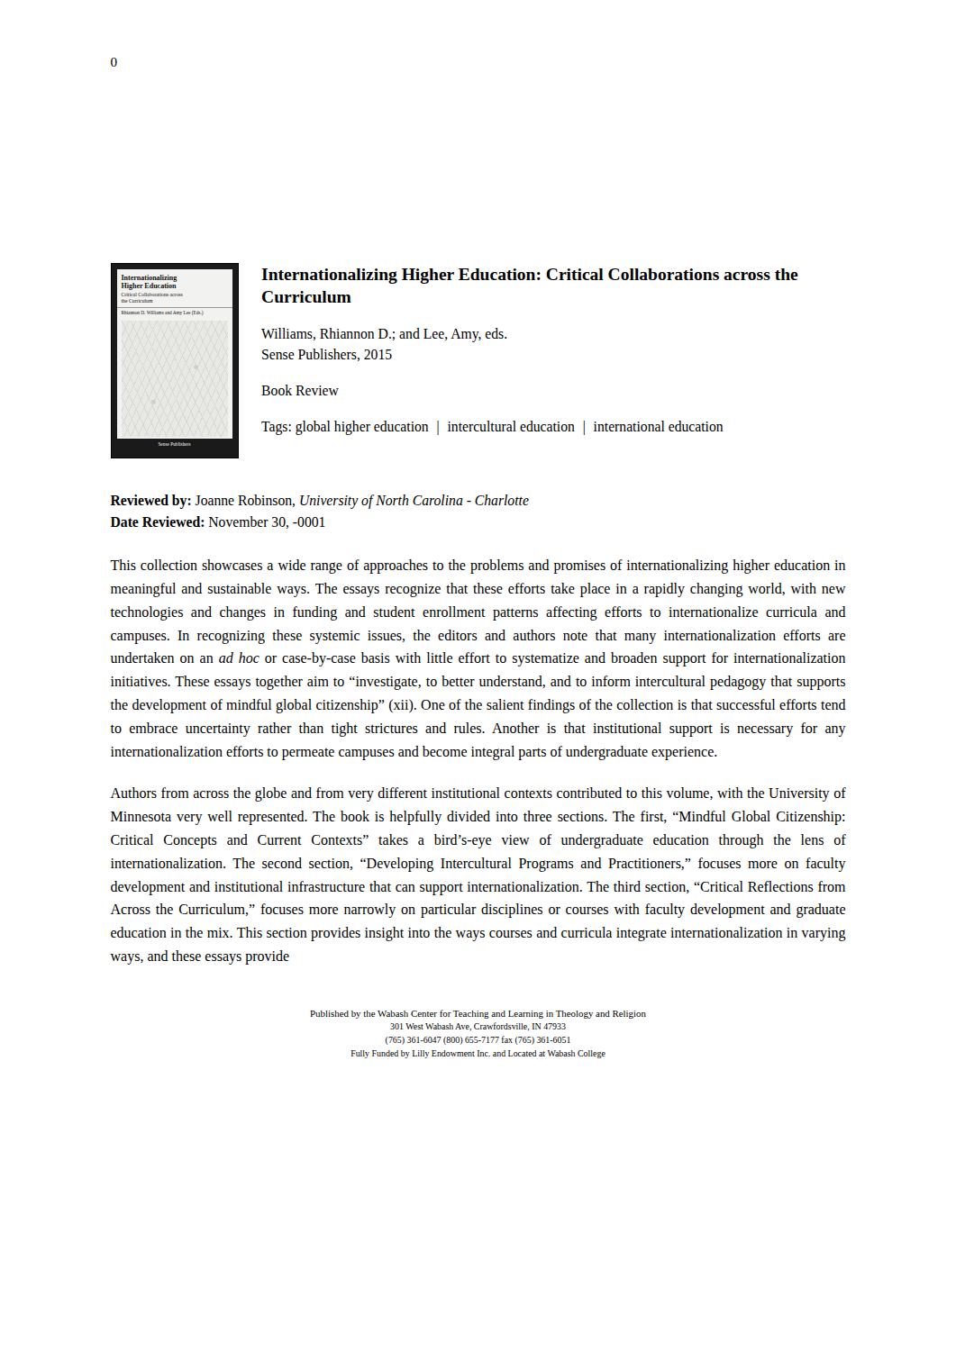0
Internationalizing
Higher Education
Critical Collaborations across
the Curriculum
Rhiannon D. Williams and Amy Lee (Eds.)
Sense Publishers
Internationalizing Higher Education: Critical Collaborations across the Curriculum
Williams, Rhiannon D.; and Lee, Amy, eds.
Sense Publishers, 2015
Book Review
Tags: global higher education|intercultural education|international education
Reviewed by: Joanne Robinson, University of North Carolina - Charlotte
Date Reviewed: November 30, -0001
This collection showcases a wide range of approaches to the problems and promises of internationalizing higher education in meaningful and sustainable ways. The essays recognize that these efforts take place in a rapidly changing world, with new technologies and changes in funding and student enrollment patterns affecting efforts to internationalize curricula and campuses. In recognizing these systemic issues, the editors and authors note that many internationalization efforts are undertaken on an ad hoc or case-by-case basis with little effort to systematize and broaden support for internationalization initiatives. These essays together aim to “investigate, to better understand, and to inform intercultural pedagogy that supports the development of mindful global citizenship” (xii). One of the salient findings of the collection is that successful efforts tend to embrace uncertainty rather than tight strictures and rules. Another is that institutional support is necessary for any internationalization efforts to permeate campuses and become integral parts of undergraduate experience.
Authors from across the globe and from very different institutional contexts contributed to this volume, with the University of Minnesota very well represented. The book is helpfully divided into three sections. The first, “Mindful Global Citizenship: Critical Concepts and Current Contexts” takes a bird’s-eye view of undergraduate education through the lens of internationalization. The second section, “Developing Intercultural Programs and Practitioners,” focuses more on faculty development and institutional infrastructure that can support internationalization. The third section, “Critical Reflections from Across the Curriculum,” focuses more narrowly on particular disciplines or courses with faculty development and graduate education in the mix. This section provides insight into the ways courses and curricula integrate internationalization in varying ways, and these essays provide
Published by the Wabash Center for Teaching and Learning in Theology and Religion
301 West Wabash Ave, Crawfordsville, IN 47933
(765) 361-6047 (800) 655-7177 fax (765) 361-6051
Fully Funded by Lilly Endowment Inc. and Located at Wabash College